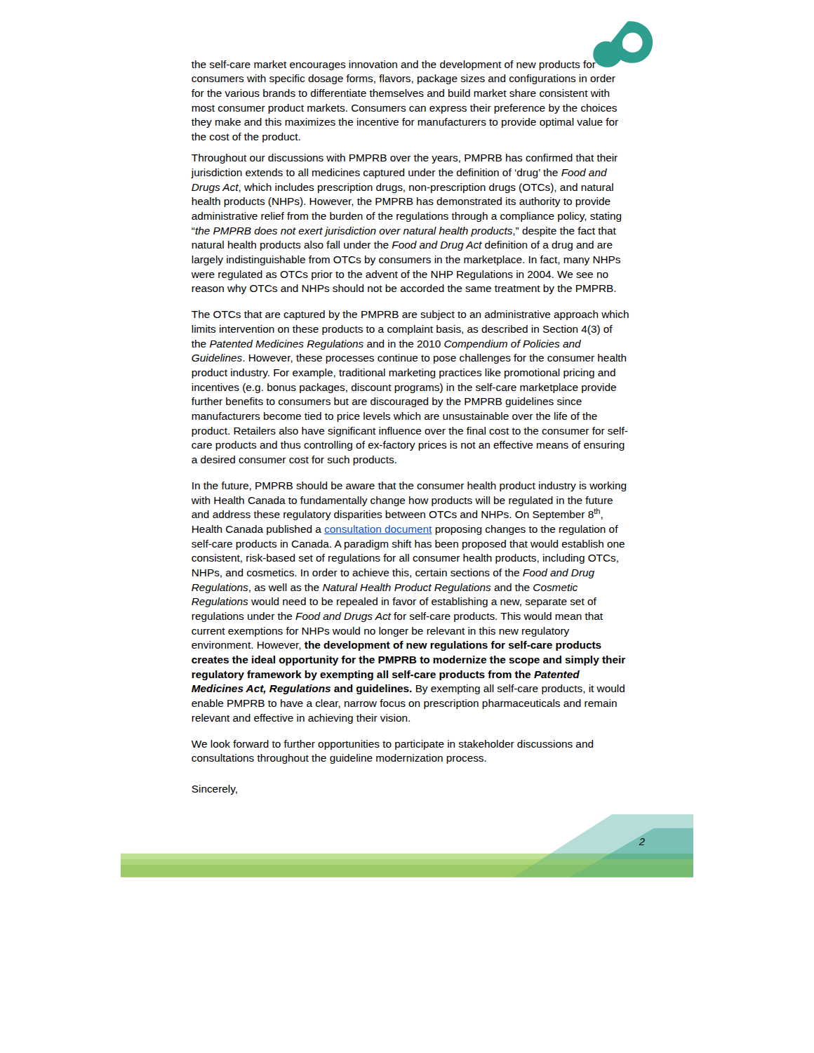the self-care market encourages innovation and the development of new products for consumers with specific dosage forms, flavors, package sizes and configurations in order for the various brands to differentiate themselves and build market share consistent with most consumer product markets. Consumers can express their preference by the choices they make and this maximizes the incentive for manufacturers to provide optimal value for the cost of the product.
Throughout our discussions with PMPRB over the years, PMPRB has confirmed that their jurisdiction extends to all medicines captured under the definition of ‘drug’ the Food and Drugs Act, which includes prescription drugs, non-prescription drugs (OTCs), and natural health products (NHPs). However, the PMPRB has demonstrated its authority to provide administrative relief from the burden of the regulations through a compliance policy, stating “the PMPRB does not exert jurisdiction over natural health products,” despite the fact that natural health products also fall under the Food and Drug Act definition of a drug and are largely indistinguishable from OTCs by consumers in the marketplace. In fact, many NHPs were regulated as OTCs prior to the advent of the NHP Regulations in 2004. We see no reason why OTCs and NHPs should not be accorded the same treatment by the PMPRB.
The OTCs that are captured by the PMPRB are subject to an administrative approach which limits intervention on these products to a complaint basis, as described in Section 4(3) of the Patented Medicines Regulations and in the 2010 Compendium of Policies and Guidelines. However, these processes continue to pose challenges for the consumer health product industry. For example, traditional marketing practices like promotional pricing and incentives (e.g. bonus packages, discount programs) in the self-care marketplace provide further benefits to consumers but are discouraged by the PMPRB guidelines since manufacturers become tied to price levels which are unsustainable over the life of the product. Retailers also have significant influence over the final cost to the consumer for self-care products and thus controlling of ex-factory prices is not an effective means of ensuring a desired consumer cost for such products.
In the future, PMPRB should be aware that the consumer health product industry is working with Health Canada to fundamentally change how products will be regulated in the future and address these regulatory disparities between OTCs and NHPs. On September 8th, Health Canada published a consultation document proposing changes to the regulation of self-care products in Canada. A paradigm shift has been proposed that would establish one consistent, risk-based set of regulations for all consumer health products, including OTCs, NHPs, and cosmetics. In order to achieve this, certain sections of the Food and Drug Regulations, as well as the Natural Health Product Regulations and the Cosmetic Regulations would need to be repealed in favor of establishing a new, separate set of regulations under the Food and Drugs Act for self-care products. This would mean that current exemptions for NHPs would no longer be relevant in this new regulatory environment. However, the development of new regulations for self-care products creates the ideal opportunity for the PMPRB to modernize the scope and simply their regulatory framework by exempting all self-care products from the Patented Medicines Act, Regulations and guidelines. By exempting all self-care products, it would enable PMPRB to have a clear, narrow focus on prescription pharmaceuticals and remain relevant and effective in achieving their vision.
We look forward to further opportunities to participate in stakeholder discussions and consultations throughout the guideline modernization process.
Sincerely,
2